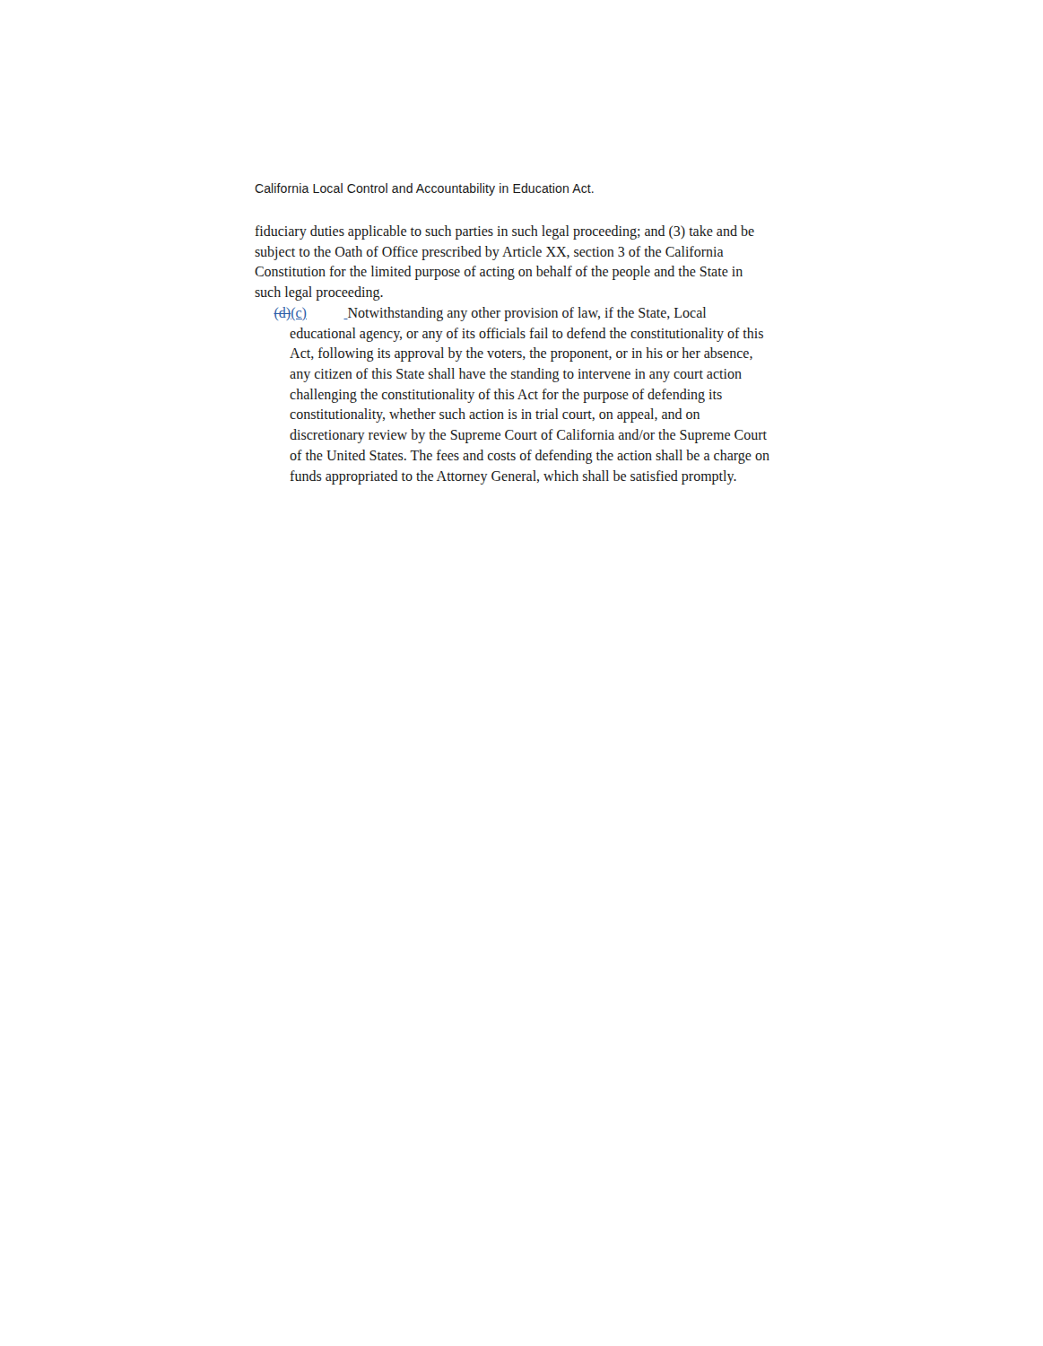California Local Control and Accountability in Education Act.
fiduciary duties applicable to such parties in such legal proceeding; and (3) take and be subject to the Oath of Office prescribed by Article XX, section 3 of the California Constitution for the limited purpose of acting on behalf of the people and the State in such legal proceeding.
(d)(c) Notwithstanding any other provision of law, if the State, Local educational agency, or any of its officials fail to defend the constitutionality of this Act, following its approval by the voters, the proponent, or in his or her absence, any citizen of this State shall have the standing to intervene in any court action challenging the constitutionality of this Act for the purpose of defending its constitutionality, whether such action is in trial court, on appeal, and on discretionary review by the Supreme Court of California and/or the Supreme Court of the United States. The fees and costs of defending the action shall be a charge on funds appropriated to the Attorney General, which shall be satisfied promptly.